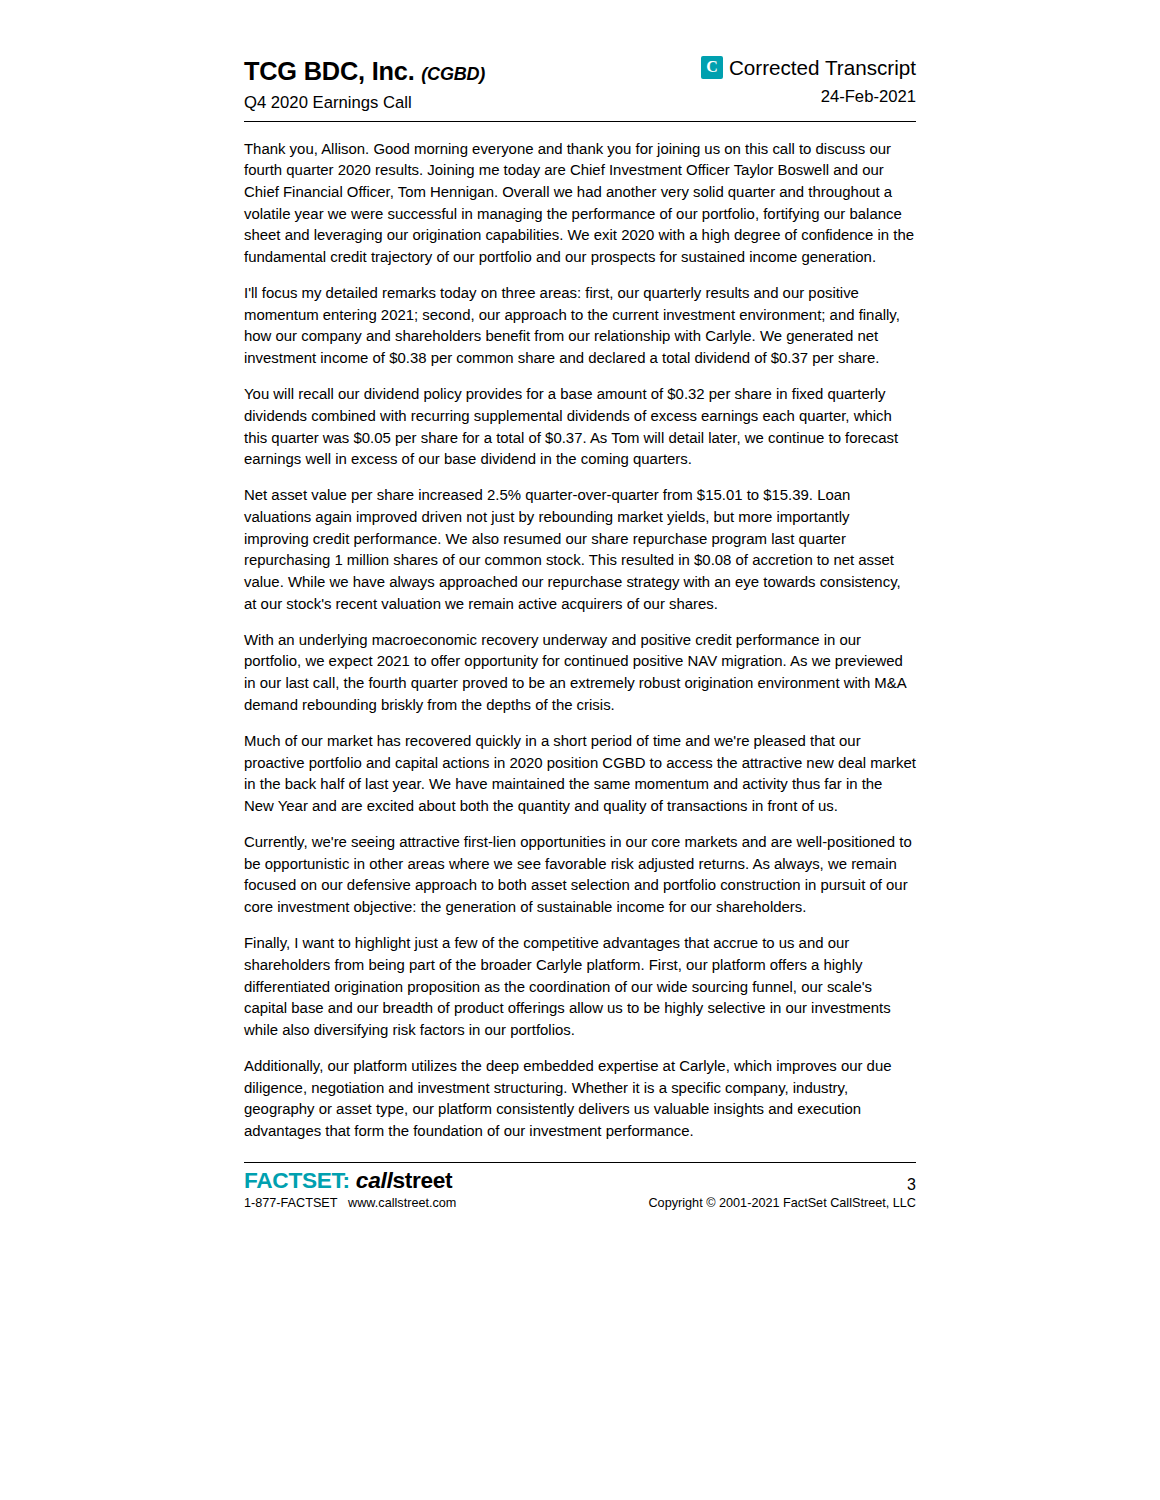TCG BDC, Inc. (CGBD)
Q4 2020 Earnings Call
CCorrected Transcript
24-Feb-2021
Thank you, Allison. Good morning everyone and thank you for joining us on this call to discuss our fourth quarter 2020 results. Joining me today are Chief Investment Officer Taylor Boswell and our Chief Financial Officer, Tom Hennigan. Overall we had another very solid quarter and throughout a volatile year we were successful in managing the performance of our portfolio, fortifying our balance sheet and leveraging our origination capabilities. We exit 2020 with a high degree of confidence in the fundamental credit trajectory of our portfolio and our prospects for sustained income generation.
I'll focus my detailed remarks today on three areas: first, our quarterly results and our positive momentum entering 2021; second, our approach to the current investment environment; and finally, how our company and shareholders benefit from our relationship with Carlyle. We generated net investment income of $0.38 per common share and declared a total dividend of $0.37 per share.
You will recall our dividend policy provides for a base amount of $0.32 per share in fixed quarterly dividends combined with recurring supplemental dividends of excess earnings each quarter, which this quarter was $0.05 per share for a total of $0.37. As Tom will detail later, we continue to forecast earnings well in excess of our base dividend in the coming quarters.
Net asset value per share increased 2.5% quarter-over-quarter from $15.01 to $15.39. Loan valuations again improved driven not just by rebounding market yields, but more importantly improving credit performance. We also resumed our share repurchase program last quarter repurchasing 1 million shares of our common stock. This resulted in $0.08 of accretion to net asset value. While we have always approached our repurchase strategy with an eye towards consistency, at our stock's recent valuation we remain active acquirers of our shares.
With an underlying macroeconomic recovery underway and positive credit performance in our portfolio, we expect 2021 to offer opportunity for continued positive NAV migration. As we previewed in our last call, the fourth quarter proved to be an extremely robust origination environment with M&A demand rebounding briskly from the depths of the crisis.
Much of our market has recovered quickly in a short period of time and we're pleased that our proactive portfolio and capital actions in 2020 position CGBD to access the attractive new deal market in the back half of last year. We have maintained the same momentum and activity thus far in the New Year and are excited about both the quantity and quality of transactions in front of us.
Currently, we're seeing attractive first-lien opportunities in our core markets and are well-positioned to be opportunistic in other areas where we see favorable risk adjusted returns. As always, we remain focused on our defensive approach to both asset selection and portfolio construction in pursuit of our core investment objective: the generation of sustainable income for our shareholders.
Finally, I want to highlight just a few of the competitive advantages that accrue to us and our shareholders from being part of the broader Carlyle platform. First, our platform offers a highly differentiated origination proposition as the coordination of our wide sourcing funnel, our scale's capital base and our breadth of product offerings allow us to be highly selective in our investments while also diversifying risk factors in our portfolios.
Additionally, our platform utilizes the deep embedded expertise at Carlyle, which improves our due diligence, negotiation and investment structuring. Whether it is a specific company, industry, geography or asset type, our platform consistently delivers us valuable insights and execution advantages that form the foundation of our investment performance.
FACTSET: call street
1-877-FACTSET www.callstreet.com
3
Copyright © 2001-2021 FactSet CallStreet, LLC